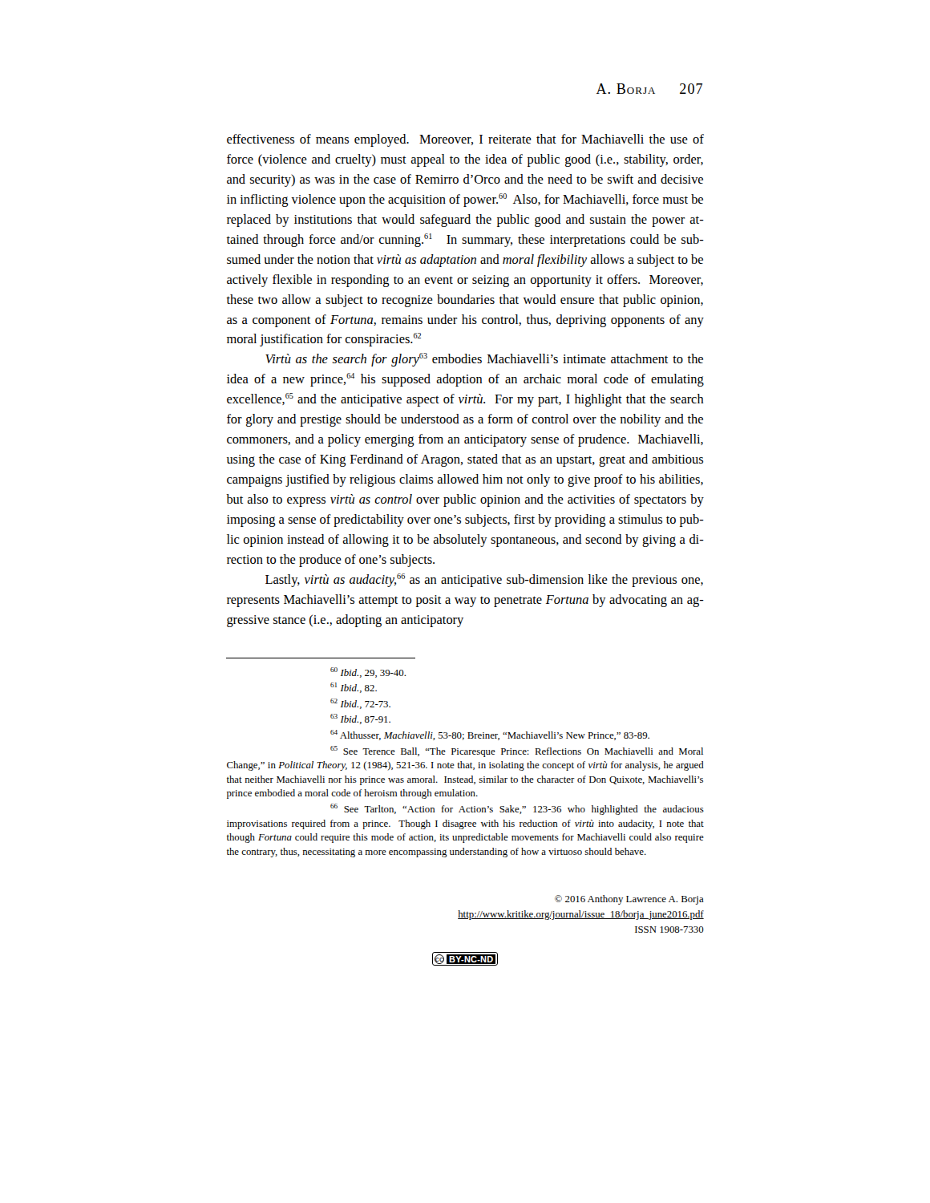A. Borja207
effectiveness of means employed. Moreover, I reiterate that for Machiavelli the use of force (violence and cruelty) must appeal to the idea of public good (i.e., stability, order, and security) as was in the case of Remirro d’Orco and the need to be swift and decisive in inflicting violence upon the acquisition of power.60 Also, for Machiavelli, force must be replaced by institutions that would safeguard the public good and sustain the power attained through force and/or cunning.61 In summary, these interpretations could be subsumed under the notion that virtù as adaptation and moral flexibility allows a subject to be actively flexible in responding to an event or seizing an opportunity it offers. Moreover, these two allow a subject to recognize boundaries that would ensure that public opinion, as a component of Fortuna, remains under his control, thus, depriving opponents of any moral justification for conspiracies.62
Virtù as the search for glory63 embodies Machiavelli’s intimate attachment to the idea of a new prince,64 his supposed adoption of an archaic moral code of emulating excellence,65 and the anticipative aspect of virtù. For my part, I highlight that the search for glory and prestige should be understood as a form of control over the nobility and the commoners, and a policy emerging from an anticipatory sense of prudence. Machiavelli, using the case of King Ferdinand of Aragon, stated that as an upstart, great and ambitious campaigns justified by religious claims allowed him not only to give proof to his abilities, but also to express virtù as control over public opinion and the activities of spectators by imposing a sense of predictability over one’s subjects, first by providing a stimulus to public opinion instead of allowing it to be absolutely spontaneous, and second by giving a direction to the produce of one’s subjects.
Lastly, virtù as audacity,66 as an anticipative sub-dimension like the previous one, represents Machiavelli’s attempt to posit a way to penetrate Fortuna by advocating an aggressive stance (i.e., adopting an anticipatory
60 Ibid., 29, 39-40.
61 Ibid., 82.
62 Ibid., 72-73.
63 Ibid., 87-91.
64 Althusser, Machiavelli, 53-80; Breiner, “Machiavelli’s New Prince,” 83-89.
65 See Terence Ball, “The Picaresque Prince: Reflections On Machiavelli and Moral Change,” in Political Theory, 12 (1984), 521-36. I note that, in isolating the concept of virtù for analysis, he argued that neither Machiavelli nor his prince was amoral. Instead, similar to the character of Don Quixote, Machiavelli’s prince embodied a moral code of heroism through emulation.
66 See Tarlton, “Action for Action’s Sake,” 123-36 who highlighted the audacious improvisations required from a prince. Though I disagree with his reduction of virtù into audacity, I note that though Fortuna could require this mode of action, its unpredictable movements for Machiavelli could also require the contrary, thus, necessitating a more encompassing understanding of how a virtuoso should behave.
© 2016 Anthony Lawrence A. Borja
http://www.kritike.org/journal/issue_18/borja_june2016.pdf
ISSN 1908-7330
cc BY-NC-ND